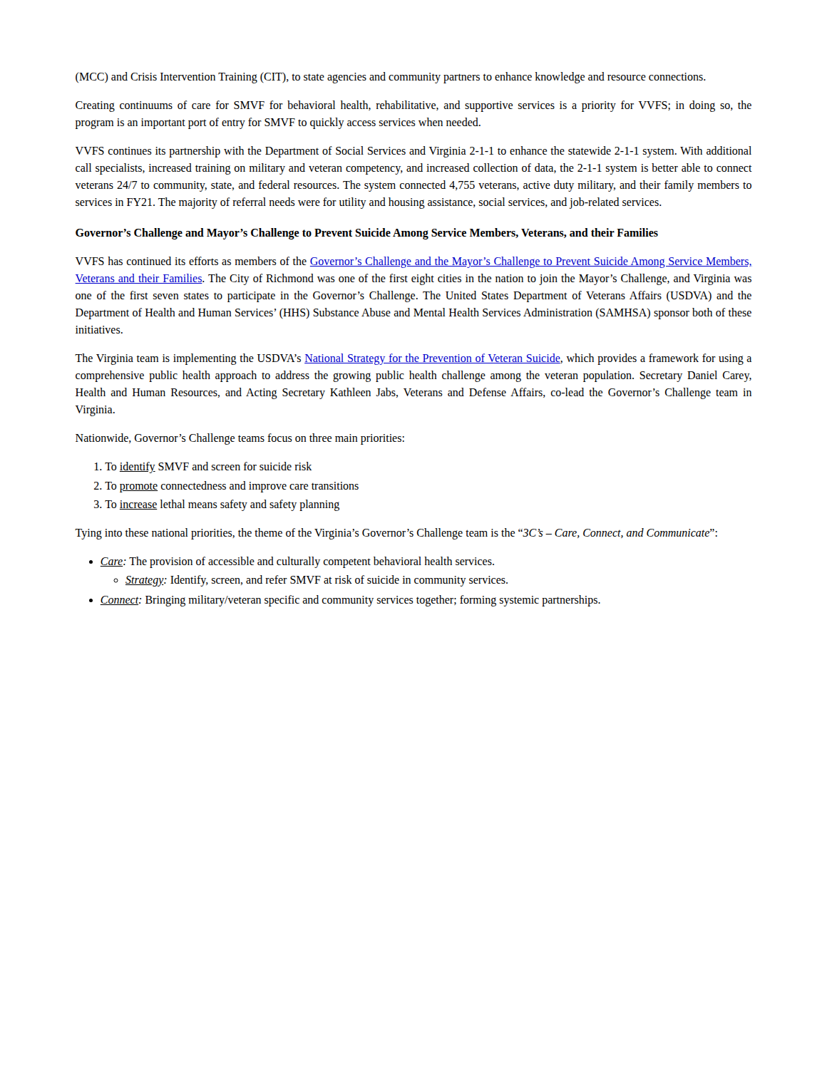(MCC) and Crisis Intervention Training (CIT), to state agencies and community partners to enhance knowledge and resource connections.
Creating continuums of care for SMVF for behavioral health, rehabilitative, and supportive services is a priority for VVFS; in doing so, the program is an important port of entry for SMVF to quickly access services when needed.
VVFS continues its partnership with the Department of Social Services and Virginia 2-1-1 to enhance the statewide 2-1-1 system. With additional call specialists, increased training on military and veteran competency, and increased collection of data, the 2-1-1 system is better able to connect veterans 24/7 to community, state, and federal resources. The system connected 4,755 veterans, active duty military, and their family members to services in FY21. The majority of referral needs were for utility and housing assistance, social services, and job-related services.
Governor’s Challenge and Mayor’s Challenge to Prevent Suicide Among Service Members, Veterans, and their Families
VVFS has continued its efforts as members of the Governor’s Challenge and the Mayor’s Challenge to Prevent Suicide Among Service Members, Veterans and their Families. The City of Richmond was one of the first eight cities in the nation to join the Mayor’s Challenge, and Virginia was one of the first seven states to participate in the Governor’s Challenge. The United States Department of Veterans Affairs (USDVA) and the Department of Health and Human Services’ (HHS) Substance Abuse and Mental Health Services Administration (SAMHSA) sponsor both of these initiatives.
The Virginia team is implementing the USDVA’s National Strategy for the Prevention of Veteran Suicide, which provides a framework for using a comprehensive public health approach to address the growing public health challenge among the veteran population. Secretary Daniel Carey, Health and Human Resources, and Acting Secretary Kathleen Jabs, Veterans and Defense Affairs, co-lead the Governor’s Challenge team in Virginia.
Nationwide, Governor’s Challenge teams focus on three main priorities:
To identify SMVF and screen for suicide risk
To promote connectedness and improve care transitions
To increase lethal means safety and safety planning
Tying into these national priorities, the theme of the Virginia’s Governor’s Challenge team is the “3C’s – Care, Connect, and Communicate”:
Care: The provision of accessible and culturally competent behavioral health services.
Strategy: Identify, screen, and refer SMVF at risk of suicide in community services.
Connect: Bringing military/veteran specific and community services together; forming systemic partnerships.